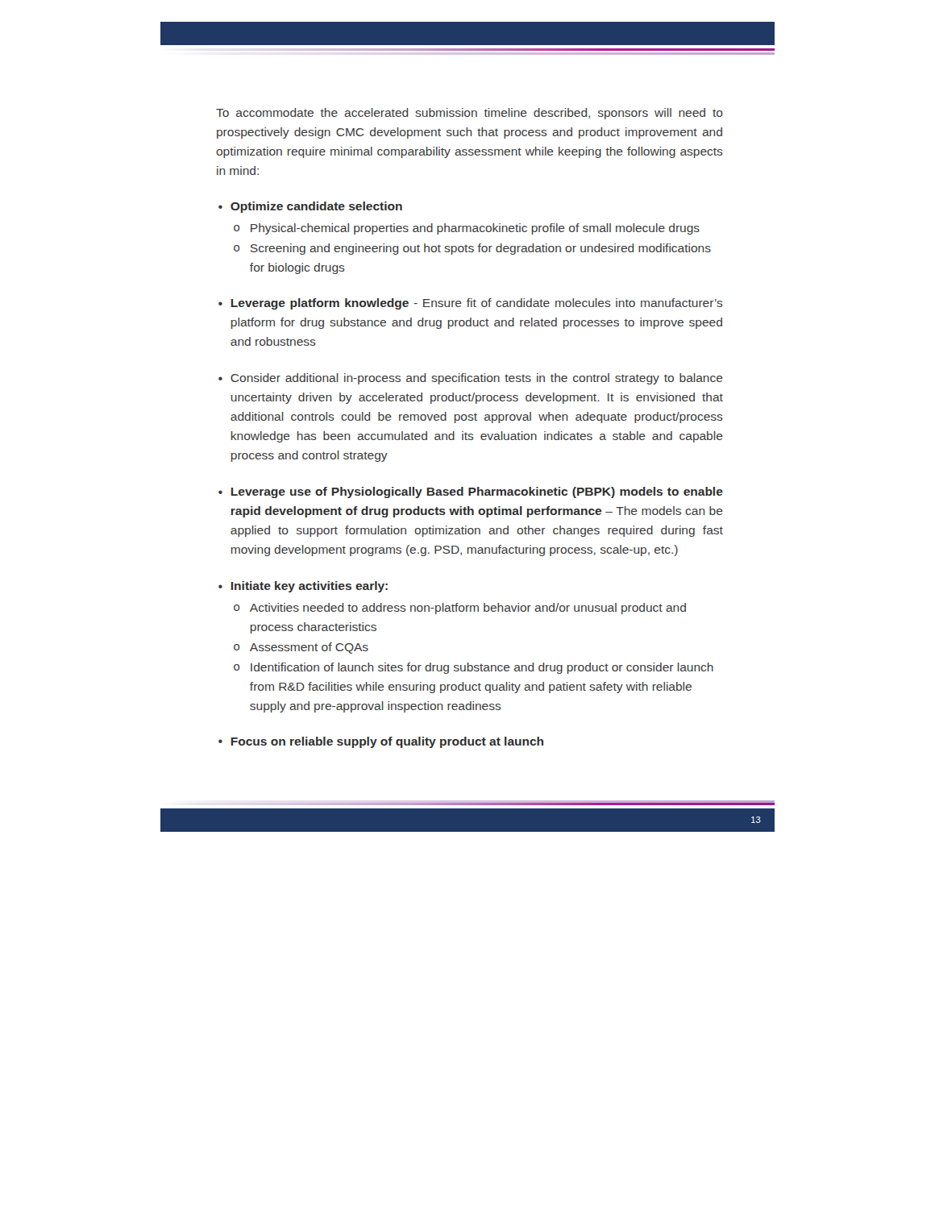To accommodate the accelerated submission timeline described, sponsors will need to prospectively design CMC development such that process and product improvement and optimization require minimal comparability assessment while keeping the following aspects in mind:
Optimize candidate selection
Physical-chemical properties and pharmacokinetic profile of small molecule drugs
Screening and engineering out hot spots for degradation or undesired modifications for biologic drugs
Leverage platform knowledge - Ensure fit of candidate molecules into manufacturer’s platform for drug substance and drug product and related processes to improve speed and robustness
Consider additional in-process and specification tests in the control strategy to balance uncertainty driven by accelerated product/process development. It is envisioned that additional controls could be removed post approval when adequate product/process knowledge has been accumulated and its evaluation indicates a stable and capable process and control strategy
Leverage use of Physiologically Based Pharmacokinetic (PBPK) models to enable rapid development of drug products with optimal performance – The models can be applied to support formulation optimization and other changes required during fast moving development programs (e.g. PSD, manufacturing process, scale-up, etc.)
Initiate key activities early:
Activities needed to address non-platform behavior and/or unusual product and process characteristics
Assessment of CQAs
Identification of launch sites for drug substance and drug product or consider launch from R&D facilities while ensuring product quality and patient safety with reliable supply and pre-approval inspection readiness
Focus on reliable supply of quality product at launch
13